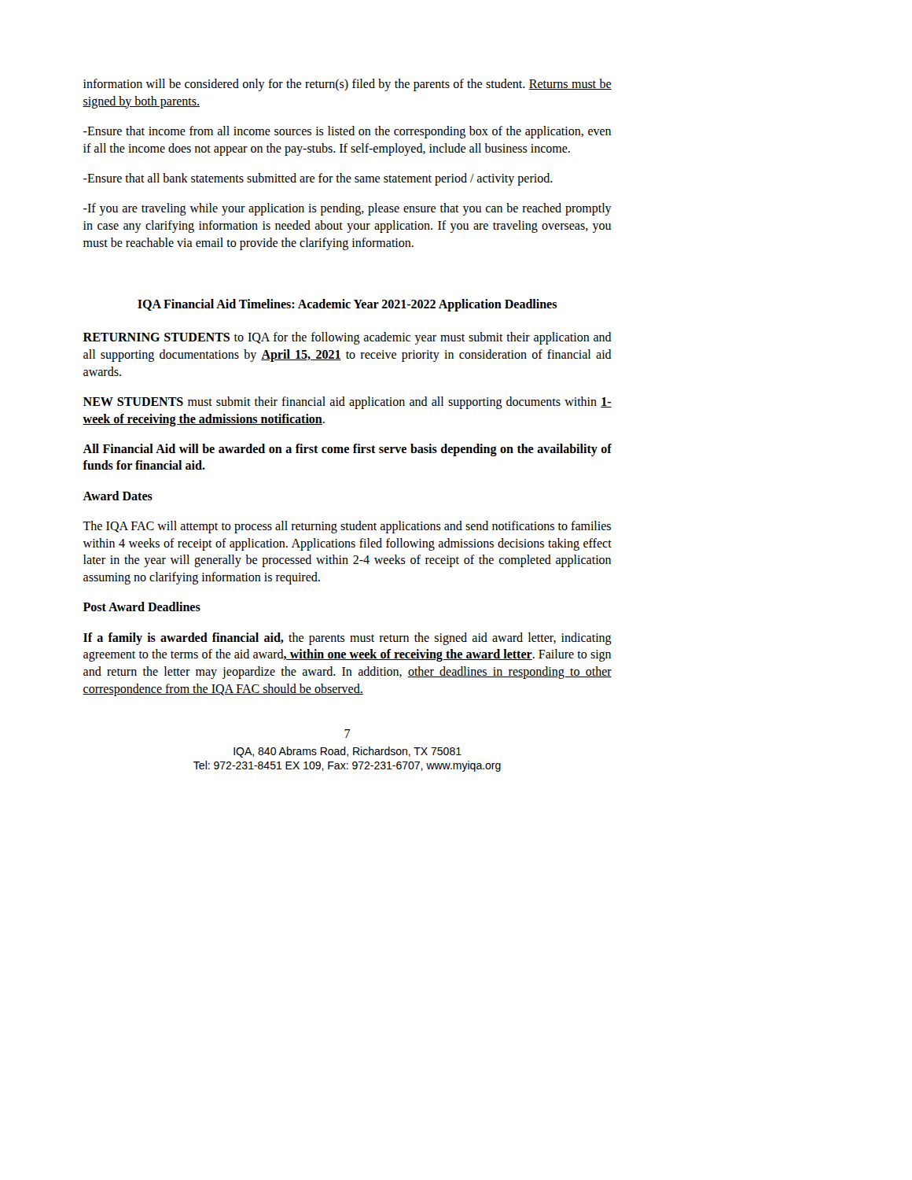information will be considered only for the return(s) filed by the parents of the student. Returns must be signed by both parents.
-Ensure that income from all income sources is listed on the corresponding box of the application, even if all the income does not appear on the pay-stubs. If self-employed, include all business income.
-Ensure that all bank statements submitted are for the same statement period / activity period.
-If you are traveling while your application is pending, please ensure that you can be reached promptly in case any clarifying information is needed about your application. If you are traveling overseas, you must be reachable via email to provide the clarifying information.
IQA Financial Aid Timelines: Academic Year 2021-2022 Application Deadlines
RETURNING STUDENTS to IQA for the following academic year must submit their application and all supporting documentations by April 15, 2021 to receive priority in consideration of financial aid awards.
NEW STUDENTS must submit their financial aid application and all supporting documents within 1-week of receiving the admissions notification.
All Financial Aid will be awarded on a first come first serve basis depending on the availability of funds for financial aid.
Award Dates
The IQA FAC will attempt to process all returning student applications and send notifications to families within 4 weeks of receipt of application. Applications filed following admissions decisions taking effect later in the year will generally be processed within 2-4 weeks of receipt of the completed application assuming no clarifying information is required.
Post Award Deadlines
If a family is awarded financial aid, the parents must return the signed aid award letter, indicating agreement to the terms of the aid award, within one week of receiving the award letter. Failure to sign and return the letter may jeopardize the award. In addition, other deadlines in responding to other correspondence from the IQA FAC should be observed.
7
IQA, 840 Abrams Road, Richardson, TX 75081
Tel: 972-231-8451 EX 109, Fax: 972-231-6707, www.myiqa.org